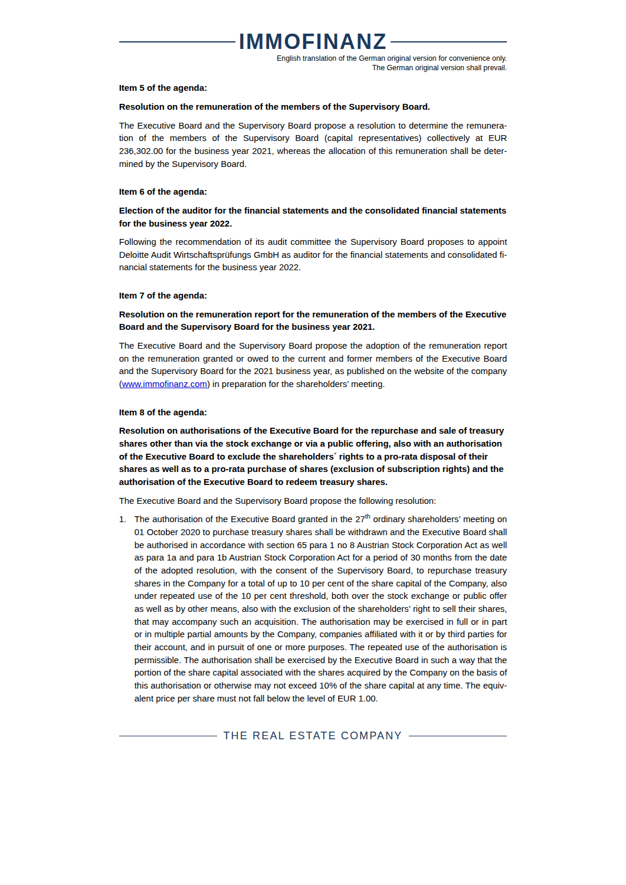IMMOFINANZ
English translation of the German original version for convenience only.
The German original version shall prevail.
Item 5 of the agenda:
Resolution on the remuneration of the members of the Supervisory Board.
The Executive Board and the Supervisory Board propose a resolution to determine the remuneration of the members of the Supervisory Board (capital representatives) collectively at EUR 236,302.00 for the business year 2021, whereas the allocation of this remuneration shall be determined by the Supervisory Board.
Item 6 of the agenda:
Election of the auditor for the financial statements and the consolidated financial statements for the business year 2022.
Following the recommendation of its audit committee the Supervisory Board proposes to appoint Deloitte Audit Wirtschaftsprüfungs GmbH as auditor for the financial statements and consolidated financial statements for the business year 2022.
Item 7 of the agenda:
Resolution on the remuneration report for the remuneration of the members of the Executive Board and the Supervisory Board for the business year 2021.
The Executive Board and the Supervisory Board propose the adoption of the remuneration report on the remuneration granted or owed to the current and former members of the Executive Board and the Supervisory Board for the 2021 business year, as published on the website of the company (www.immofinanz.com) in preparation for the shareholders’ meeting.
Item 8 of the agenda:
Resolution on authorisations of the Executive Board for the repurchase and sale of treasury shares other than via the stock exchange or via a public offering, also with an authorisation of the Executive Board to exclude the shareholders´ rights to a pro-rata disposal of their shares as well as to a pro-rata purchase of shares (exclusion of subscription rights) and the authorisation of the Executive Board to redeem treasury shares.
The Executive Board and the Supervisory Board propose the following resolution:
The authorisation of the Executive Board granted in the 27th ordinary shareholders’ meeting on 01 October 2020 to purchase treasury shares shall be withdrawn and the Executive Board shall be authorised in accordance with section 65 para 1 no 8 Austrian Stock Corporation Act as well as para 1a and para 1b Austrian Stock Corporation Act for a period of 30 months from the date of the adopted resolution, with the consent of the Supervisory Board, to repurchase treasury shares in the Company for a total of up to 10 per cent of the share capital of the Company, also under repeated use of the 10 per cent threshold, both over the stock exchange or public offer as well as by other means, also with the exclusion of the shareholders’ right to sell their shares, that may accompany such an acquisition. The authorisation may be exercised in full or in part or in multiple partial amounts by the Company, companies affiliated with it or by third parties for their account, and in pursuit of one or more purposes. The repeated use of the authorisation is permissible. The authorisation shall be exercised by the Executive Board in such a way that the portion of the share capital associated with the shares acquired by the Company on the basis of this authorisation or otherwise may not exceed 10% of the share capital at any time. The equivalent price per share must not fall below the level of EUR 1.00.
THE REAL ESTATE COMPANY